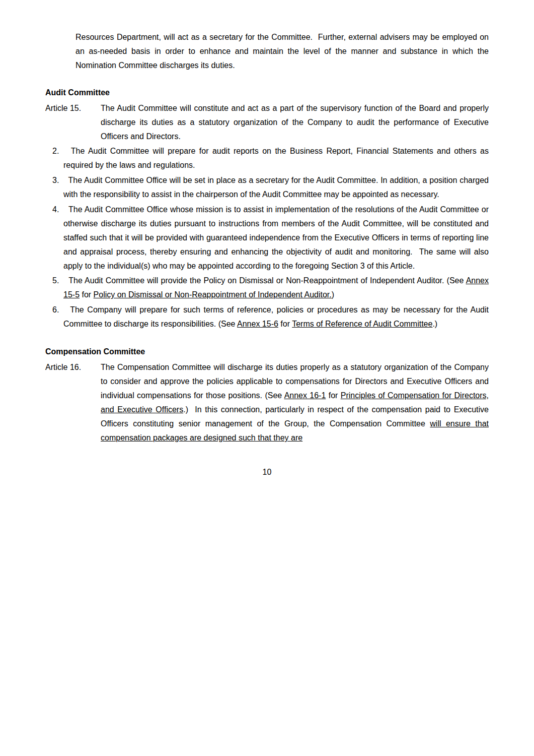Resources Department, will act as a secretary for the Committee. Further, external advisers may be employed on an as-needed basis in order to enhance and maintain the level of the manner and substance in which the Nomination Committee discharges its duties.
Audit Committee
Article 15.
The Audit Committee will constitute and act as a part of the supervisory function of the Board and properly discharge its duties as a statutory organization of the Company to audit the performance of Executive Officers and Directors.
2.
The Audit Committee will prepare for audit reports on the Business Report, Financial Statements and others as required by the laws and regulations.
3.
The Audit Committee Office will be set in place as a secretary for the Audit Committee. In addition, a position charged with the responsibility to assist in the chairperson of the Audit Committee may be appointed as necessary.
4.
The Audit Committee Office whose mission is to assist in implementation of the resolutions of the Audit Committee or otherwise discharge its duties pursuant to instructions from members of the Audit Committee, will be constituted and staffed such that it will be provided with guaranteed independence from the Executive Officers in terms of reporting line and appraisal process, thereby ensuring and enhancing the objectivity of audit and monitoring. The same will also apply to the individual(s) who may be appointed according to the foregoing Section 3 of this Article.
5.
The Audit Committee will provide the Policy on Dismissal or Non-Reappointment of Independent Auditor. (See Annex 15-5 for Policy on Dismissal or Non-Reappointment of Independent Auditor.)
6.
The Company will prepare for such terms of reference, policies or procedures as may be necessary for the Audit Committee to discharge its responsibilities. (See Annex 15-6 for Terms of Reference of Audit Committee.)
Compensation Committee
Article 16.
The Compensation Committee will discharge its duties properly as a statutory organization of the Company to consider and approve the policies applicable to compensations for Directors and Executive Officers and individual compensations for those positions. (See Annex 16-1 for Principles of Compensation for Directors, and Executive Officers.) In this connection, particularly in respect of the compensation paid to Executive Officers constituting senior management of the Group, the Compensation Committee will ensure that compensation packages are designed such that they are
10